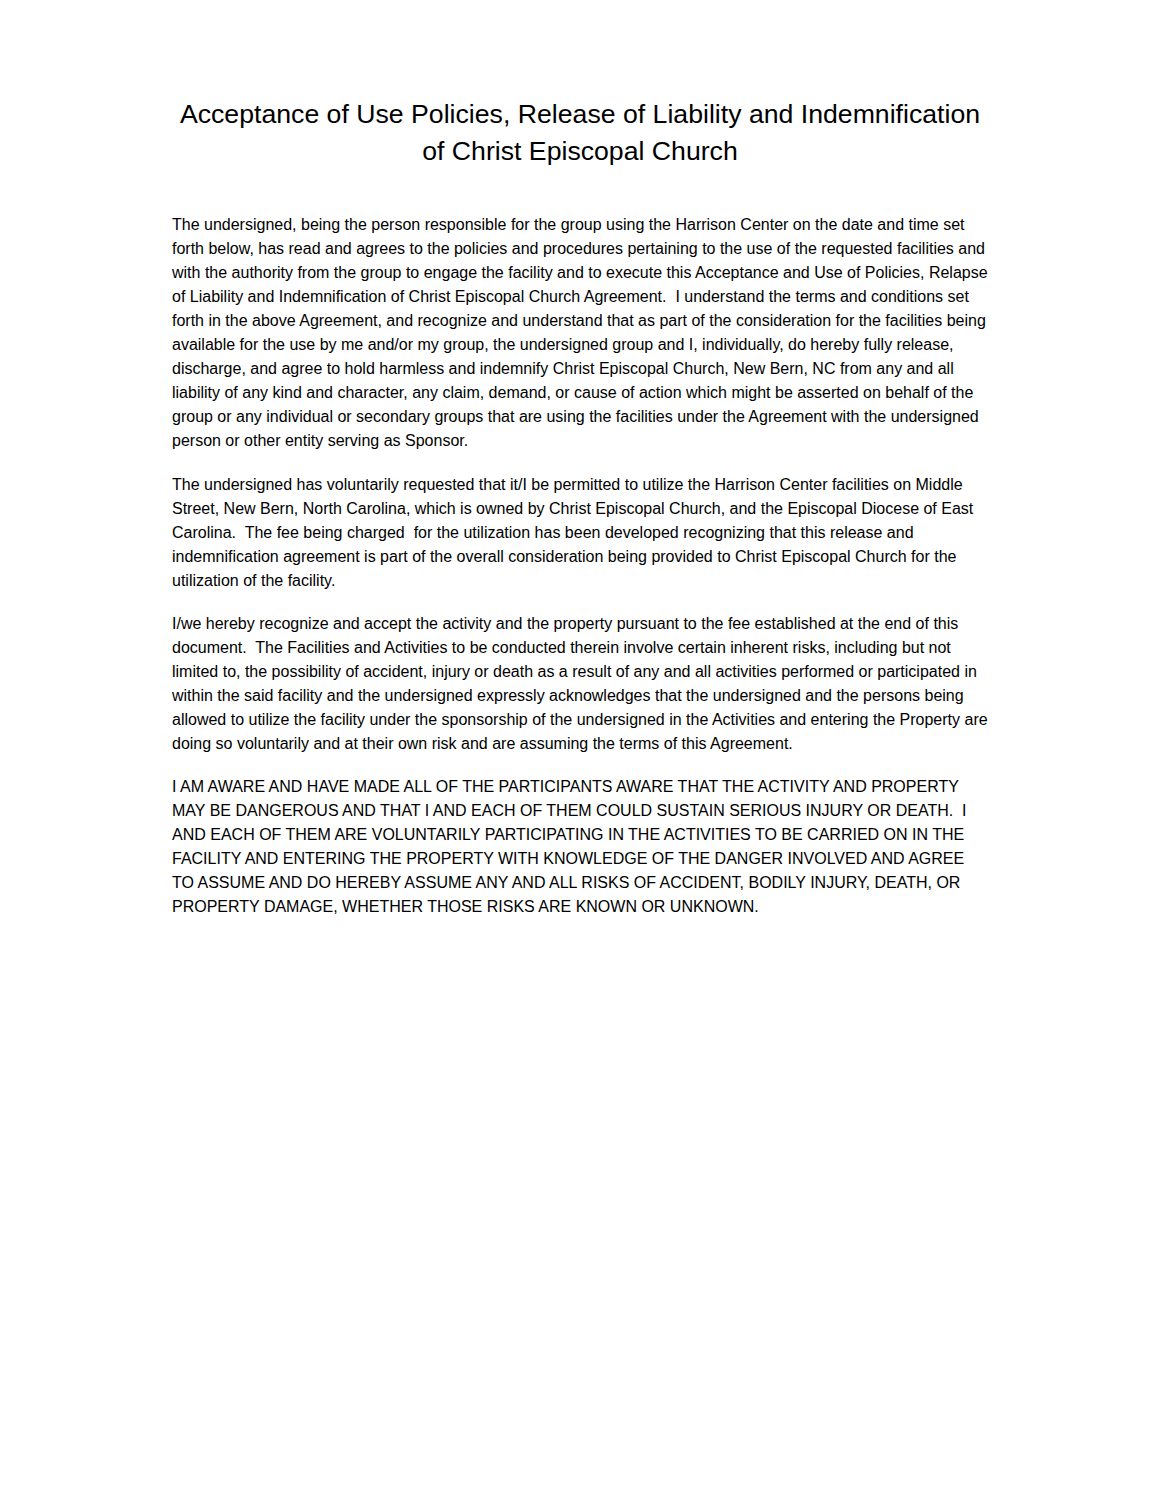Acceptance of Use Policies, Release of Liability and Indemnification of Christ Episcopal Church
The undersigned, being the person responsible for the group using the Harrison Center on the date and time set forth below, has read and agrees to the policies and procedures pertaining to the use of the requested facilities and with the authority from the group to engage the facility and to execute this Acceptance and Use of Policies, Relapse of Liability and Indemnification of Christ Episcopal Church Agreement. I understand the terms and conditions set forth in the above Agreement, and recognize and understand that as part of the consideration for the facilities being available for the use by me and/or my group, the undersigned group and I, individually, do hereby fully release, discharge, and agree to hold harmless and indemnify Christ Episcopal Church, New Bern, NC from any and all liability of any kind and character, any claim, demand, or cause of action which might be asserted on behalf of the group or any individual or secondary groups that are using the facilities under the Agreement with the undersigned person or other entity serving as Sponsor.
The undersigned has voluntarily requested that it/I be permitted to utilize the Harrison Center facilities on Middle Street, New Bern, North Carolina, which is owned by Christ Episcopal Church, and the Episcopal Diocese of East Carolina. The fee being charged for the utilization has been developed recognizing that this release and indemnification agreement is part of the overall consideration being provided to Christ Episcopal Church for the utilization of the facility.
I/we hereby recognize and accept the activity and the property pursuant to the fee established at the end of this document. The Facilities and Activities to be conducted therein involve certain inherent risks, including but not limited to, the possibility of accident, injury or death as a result of any and all activities performed or participated in within the said facility and the undersigned expressly acknowledges that the undersigned and the persons being allowed to utilize the facility under the sponsorship of the undersigned in the Activities and entering the Property are doing so voluntarily and at their own risk and are assuming the terms of this Agreement.
I am aware and have made all of the participants aware that the activity and property may be dangerous and that I and each of them could sustain serious injury or death. I and each of them are voluntarily participating in the activities to be carried on in the facility and entering the property with knowledge of the danger involved and agree to assume and do hereby assume any and all risks of accident, bodily injury, death, or property damage, whether those risks are known or unknown.